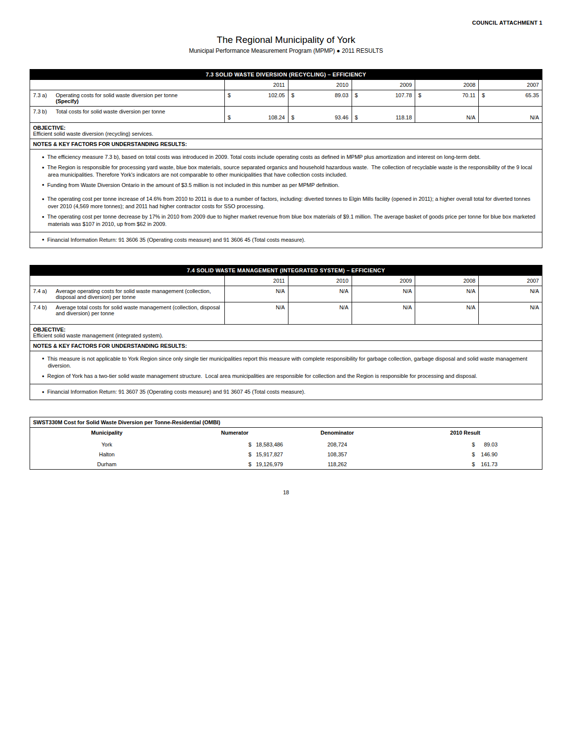COUNCIL ATTACHMENT 1
The Regional Municipality of York
Municipal Performance Measurement Program (MPMP) ● 2011 RESULTS
| 7.3 SOLID WASTE DIVERSION (RECYCLING) – EFFICIENCY |
| | | 2011 | 2010 | 2009 | 2008 | 2007 |
| 7.3 a) | Operating costs for solid waste diversion per tonne (Specify) | $ 102.05 | $ 89.03 | $ 107.78 | $ 70.11 | $ 65.35 |
| 7.3 b) | Total costs for solid waste diversion per tonne | $ 108.24 | $ 93.46 | $ 118.18 | N/A | N/A |
| OBJECTIVE: Efficient solid waste diversion (recycling) services. |
| NOTES & KEY FACTORS FOR UNDERSTANDING RESULTS: |
| The efficiency measure 7.3 b), based on total costs was introduced in 2009. Total costs include operating costs as defined in MPMP plus amortization and interest on long-term debt. The Region is responsible for processing yard waste, blue box materials, source separated organics and household hazardous waste. The collection of recyclable waste is the responsibility of the 9 local area municipalities. Therefore York's indicators are not comparable to other municipalities that have collection costs included. Funding from Waste Diversion Ontario in the amount of $3.5 million is not included in this number as per MPMP definition. The operating cost per tonne increase of 14.6% from 2010 to 2011 is due to a number of factors, including: diverted tonnes to Elgin Mills facility (opened in 2011); a higher overall total for diverted tonnes over 2010 (4,569 more tonnes); and 2011 had higher contractor costs for SSO processing. The operating cost per tonne decrease by 17% in 2010 from 2009 due to higher market revenue from blue box materials of $9.1 million. The average basket of goods price per tonne for blue box marketed materials was $107 in 2010, up from $62 in 2009. |
| Financial Information Return: 91 3606 35 (Operating costs measure) and 91 3606 45 (Total costs measure). |
| 7.4 SOLID WASTE MANAGEMENT (INTEGRATED SYSTEM) – EFFICIENCY |
| | | 2011 | 2010 | 2009 | 2008 | 2007 |
| 7.4 a) | Average operating costs for solid waste management (collection, disposal and diversion) per tonne | N/A | N/A | N/A | N/A | N/A |
| 7.4 b) | Average total costs for solid waste management (collection, disposal and diversion) per tonne | N/A | N/A | N/A | N/A | N/A |
| OBJECTIVE: Efficient solid waste management (integrated system). |
| NOTES & KEY FACTORS FOR UNDERSTANDING RESULTS: |
| This measure is not applicable to York Region since only single tier municipalities report this measure with complete responsibility for garbage collection, garbage disposal and solid waste management diversion. Region of York has a two-tier solid waste management structure. Local area municipalities are responsible for collection and the Region is responsible for processing and disposal. |
| Financial Information Return: 91 3607 35 (Operating costs measure) and 91 3607 45 (Total costs measure). |
| SWST330M Cost for Solid Waste Diversion per Tonne-Residential (OMBI) |
| Municipality | Numerator | Denominator | 2010 Result |
| York | $ 18,583,486 | 208,724 | $ 89.03 |
| Halton | $ 15,917,827 | 108,357 | $ 146.90 |
| Durham | $ 19,126,979 | 118,262 | $ 161.73 |
18